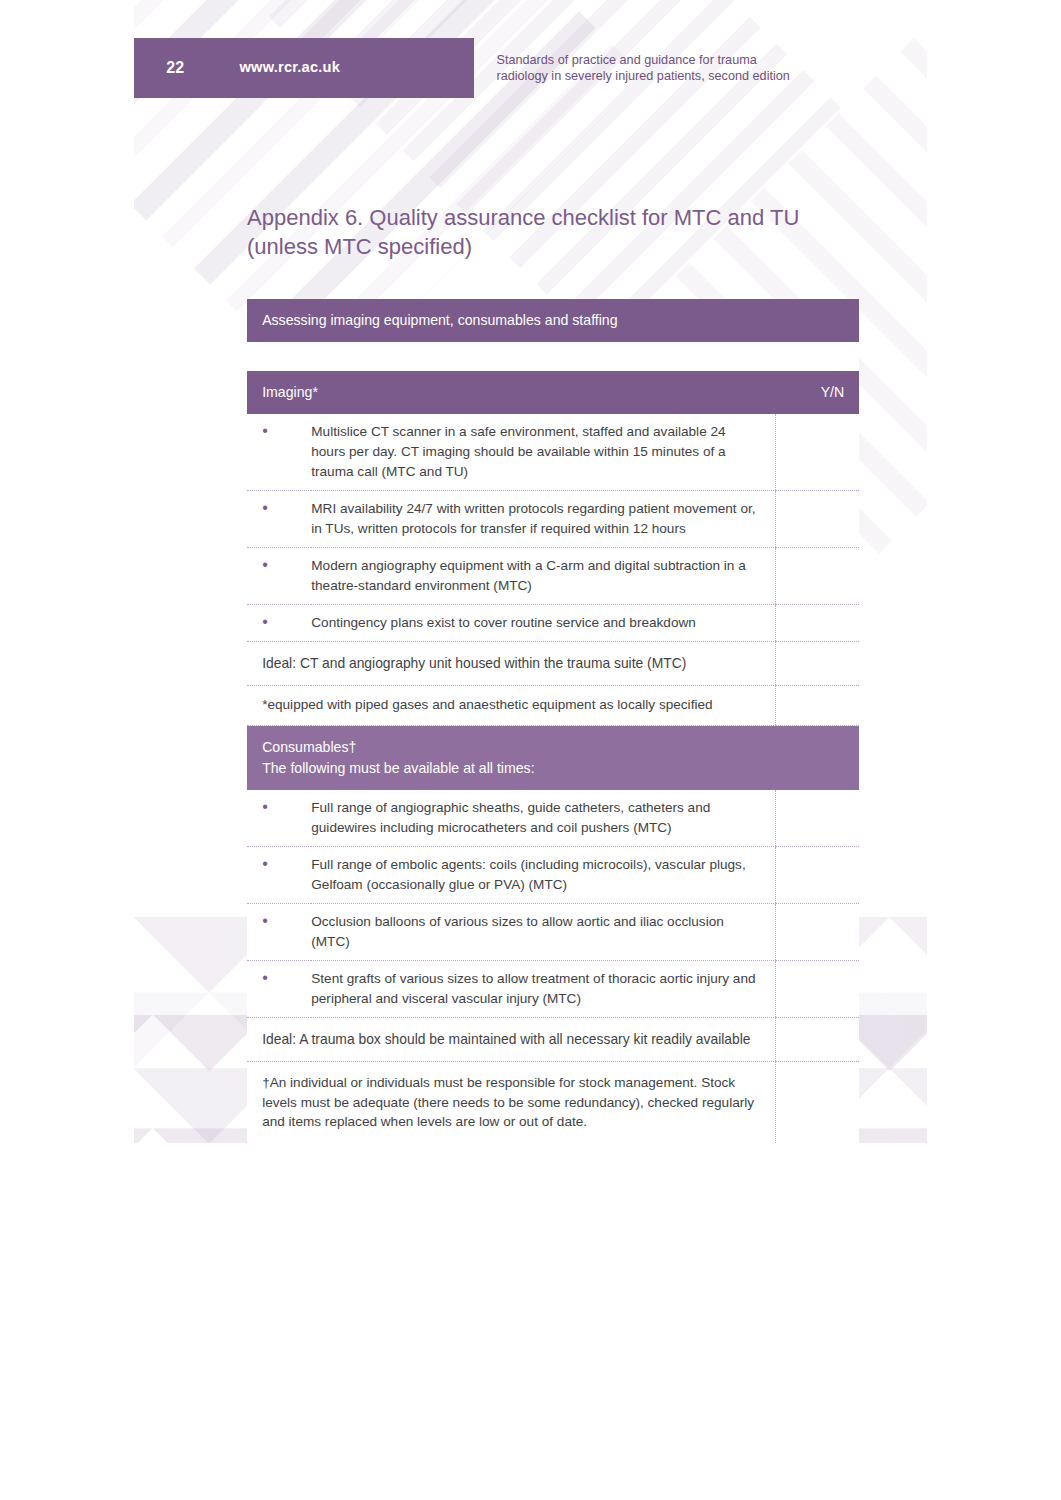22
www.rcr.ac.uk
Standards of practice and guidance for trauma
radiology in severely injured patients, second edition
Appendix 6. Quality assurance checklist for MTC and TU
(unless MTC specified)
| Assessing imaging equipment, consumables and staffing |
| --- |
| Imaging* Y/N |
| • | Multislice CT scanner in a safe environment, staffed and available 24 hours per day. CT imaging should be available within 15 minutes of a trauma call (MTC and TU) | |
| • | MRI availability 24/7 with written protocols regarding patient movement or, in TUs, written protocols for transfer if required within 12 hours | |
| • | Modern angiography equipment with a C-arm and digital subtraction in a theatre-standard environment (MTC) | |
| • | Contingency plans exist to cover routine service and breakdown | |
| Ideal: CT and angiography unit housed within the trauma suite (MTC) | |
| *equipped with piped gases and anaesthetic equipment as locally specified | |
| Consumables† The following must be available at all times: |
| • | Full range of angiographic sheaths, guide catheters, catheters and guidewires including microcatheters and coil pushers (MTC) | |
| • | Full range of embolic agents: coils (including microcoils), vascular plugs, Gelfoam (occasionally glue or PVA) (MTC) | |
| • | Occlusion balloons of various sizes to allow aortic and iliac occlusion (MTC) | |
| • | Stent grafts of various sizes to allow treatment of thoracic aortic injury and peripheral and visceral vascular injury (MTC) | |
| Ideal: A trauma box should be maintained with all necessary kit readily available | |
| †An individual or individuals must be responsible for stock management. Stock levels must be adequate (there needs to be some redundancy), checked regularly and items replaced when levels are low or out of date. | |